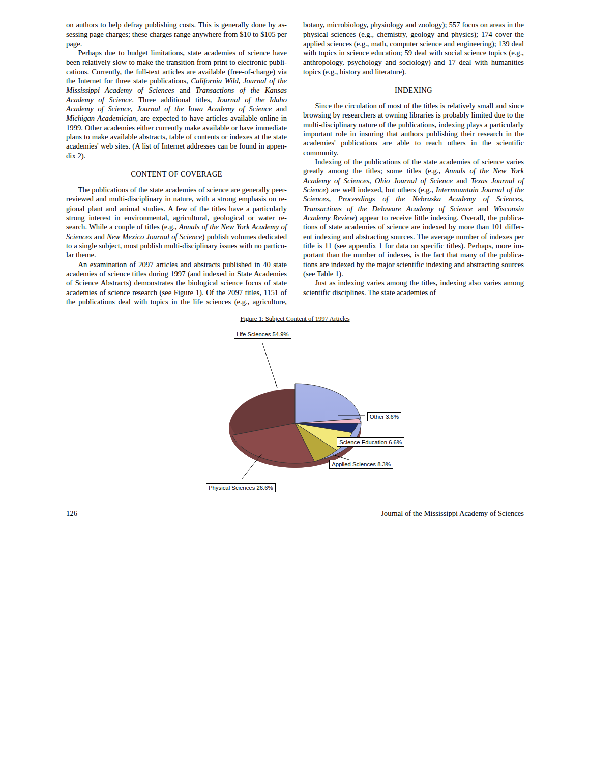on authors to help defray publishing costs. This is generally done by assessing page charges; these charges range anywhere from $10 to $105 per page.
Perhaps due to budget limitations, state academies of science have been relatively slow to make the transition from print to electronic publications. Currently, the full-text articles are available (free-of-charge) via the Internet for three state publications, California Wild, Journal of the Mississippi Academy of Sciences and Transactions of the Kansas Academy of Science. Three additional titles, Journal of the Idaho Academy of Science, Journal of the Iowa Academy of Science and Michigan Academician, are expected to have articles available online in 1999. Other academies either currently make available or have immediate plans to make available abstracts, table of contents or indexes at the state academies' web sites. (A list of Internet addresses can be found in appendix 2).
Content of Coverage
The publications of the state academies of science are generally peer-reviewed and multi-disciplinary in nature, with a strong emphasis on regional plant and animal studies. A few of the titles have a particularly strong interest in environmental, agricultural, geological or water research. While a couple of titles (e.g., Annals of the New York Academy of Sciences and New Mexico Journal of Science) publish volumes dedicated to a single subject, most publish multi-disciplinary issues with no particular theme.
An examination of 2097 articles and abstracts published in 40 state academies of science titles during 1997 (and indexed in State Academies of Science Abstracts) demonstrates the biological science focus of state academies of science research (see Figure 1). Of the 2097 titles, 1151 of the publications deal with topics in the life sciences (e.g., agriculture, botany, microbiology, physiology and zoology); 557 focus on areas in the physical sciences (e.g., chemistry, geology and physics); 174 cover the applied sciences (e.g., math, computer science and engineering); 139 deal with topics in science education; 59 deal with social science topics (e.g., anthropology, psychology and sociology) and 17 deal with humanities topics (e.g., history and literature).
Indexing
Since the circulation of most of the titles is relatively small and since browsing by researchers at owning libraries is probably limited due to the multi-disciplinary nature of the publications, indexing plays a particularly important role in insuring that authors publishing their research in the academies' publications are able to reach others in the scientific community.
Indexing of the publications of the state academies of science varies greatly among the titles; some titles (e.g., Annals of the New York Academy of Sciences, Ohio Journal of Science and Texas Journal of Science) are well indexed, but others (e.g., Intermountain Journal of the Sciences, Proceedings of the Nebraska Academy of Sciences, Transactions of the Delaware Academy of Science and Wisconsin Academy Review) appear to receive little indexing. Overall, the publications of state academies of science are indexed by more than 101 different indexing and abstracting sources. The average number of indexes per title is 11 (see appendix 1 for data on specific titles). Perhaps, more important than the number of indexes, is the fact that many of the publications are indexed by the major scientific indexing and abstracting sources (see Table 1).
Just as indexing varies among the titles, indexing also varies among scientific disciplines. The state academies of
Figure 1: Subject Content of 1997 Articles
Life Sciences 54.9% Other 3.6% Science Education 6.6% Applied Sciences 8.3% Physical Sciences 26.6%
126
Journal of the Mississippi Academy of Sciences